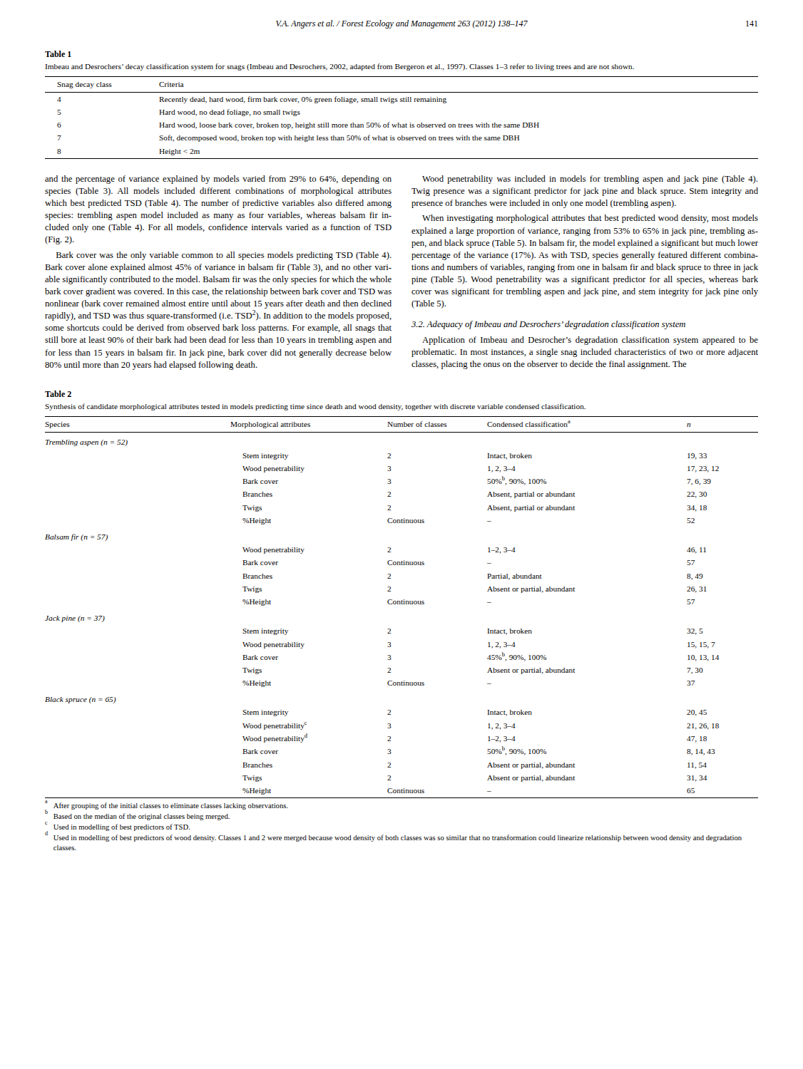V.A. Angers et al. / Forest Ecology and Management 263 (2012) 138–147 141
Table 1
Imbeau and Desrochers’ decay classification system for snags (Imbeau and Desrochers, 2002, adapted from Bergeron et al., 1997). Classes 1–3 refer to living trees and are not shown.
| Snag decay class | Criteria |
| --- | --- |
| 4 | Recently dead, hard wood, firm bark cover, 0% green foliage, small twigs still remaining |
| 5 | Hard wood, no dead foliage, no small twigs |
| 6 | Hard wood, loose bark cover, broken top, height still more than 50% of what is observed on trees with the same DBH |
| 7 | Soft, decomposed wood, broken top with height less than 50% of what is observed on trees with the same DBH |
| 8 | Height < 2m |
and the percentage of variance explained by models varied from 29% to 64%, depending on species (Table 3). All models included different combinations of morphological attributes which best predicted TSD (Table 4). The number of predictive variables also differed among species: trembling aspen model included as many as four variables, whereas balsam fir included only one (Table 4). For all models, confidence intervals varied as a function of TSD (Fig. 2).
Bark cover was the only variable common to all species models predicting TSD (Table 4). Bark cover alone explained almost 45% of variance in balsam fir (Table 3), and no other variable significantly contributed to the model. Balsam fir was the only species for which the whole bark cover gradient was covered. In this case, the relationship between bark cover and TSD was nonlinear (bark cover remained almost entire until about 15 years after death and then declined rapidly), and TSD was thus square-transformed (i.e. TSD2). In addition to the models proposed, some shortcuts could be derived from observed bark loss patterns. For example, all snags that still bore at least 90% of their bark had been dead for less than 10 years in trembling aspen and for less than 15 years in balsam fir. In jack pine, bark cover did not generally decrease below 80% until more than 20 years had elapsed following death.
Wood penetrability was included in models for trembling aspen and jack pine (Table 4). Twig presence was a significant predictor for jack pine and black spruce. Stem integrity and presence of branches were included in only one model (trembling aspen).
When investigating morphological attributes that best predicted wood density, most models explained a large proportion of variance, ranging from 53% to 65% in jack pine, trembling aspen, and black spruce (Table 5). In balsam fir, the model explained a significant but much lower percentage of the variance (17%). As with TSD, species generally featured different combinations and numbers of variables, ranging from one in balsam fir and black spruce to three in jack pine (Table 5). Wood penetrability was a significant predictor for all species, whereas bark cover was significant for trembling aspen and jack pine, and stem integrity for jack pine only (Table 5).
3.2. Adequacy of Imbeau and Desrochers’ degradation classification system
Application of Imbeau and Desrocher’s degradation classification system appeared to be problematic. In most instances, a single snag included characteristics of two or more adjacent classes, placing the onus on the observer to decide the final assignment. The
Table 2
Synthesis of candidate morphological attributes tested in models predicting time since death and wood density, together with discrete variable condensed classification.
| Species | Morphological attributes | Number of classes | Condensed classification a | n |
| --- | --- | --- | --- | --- |
| Trembling aspen ( n = 52) |
| | Stem integrity | 2 | Intact, broken | 19, 33 |
| | Wood penetrability | 3 | 1, 2, 3–4 | 17, 23, 12 |
| | Bark cover | 3 | 50% b , 90%, 100% | 7, 6, 39 |
| | Branches | 2 | Absent, partial or abundant | 22, 30 |
| | Twigs | 2 | Absent, partial or abundant | 34, 18 |
| | %Height | Continuous | – | 52 |
| Balsam fir ( n = 57) |
| | Wood penetrability | 2 | 1–2, 3–4 | 46, 11 |
| | Bark cover | Continuous | – | 57 |
| | Branches | 2 | Partial, abundant | 8, 49 |
| | Twigs | 2 | Absent or partial, abundant | 26, 31 |
| | %Height | Continuous | – | 57 |
| Jack pine ( n = 37) |
| | Stem integrity | 2 | Intact, broken | 32, 5 |
| | Wood penetrability | 3 | 1, 2, 3–4 | 15, 15, 7 |
| | Bark cover | 3 | 45% b , 90%, 100% | 10, 13, 14 |
| | Twigs | 2 | Absent or partial, abundant | 7, 30 |
| | %Height | Continuous | – | 37 |
| Black spruce ( n = 65) |
| | Stem integrity | 2 | Intact, broken | 20, 45 |
| | Wood penetrability c | 3 | 1, 2, 3–4 | 21, 26, 18 |
| | Wood penetrability d | 2 | 1–2, 3–4 | 47, 18 |
| | Bark cover | 3 | 50% b , 90%, 100% | 8, 14, 43 |
| | Branches | 2 | Absent or partial, abundant | 11, 54 |
| | Twigs | 2 | Absent or partial, abundant | 31, 34 |
| | %Height | Continuous | – | 65 |
a After grouping of the initial classes to eliminate classes lacking observations.
b Based on the median of the original classes being merged.
c Used in modelling of best predictors of TSD.
d Used in modelling of best predictors of wood density. Classes 1 and 2 were merged because wood density of both classes was so similar that no transformation could linearize relationship between wood density and degradation classes.